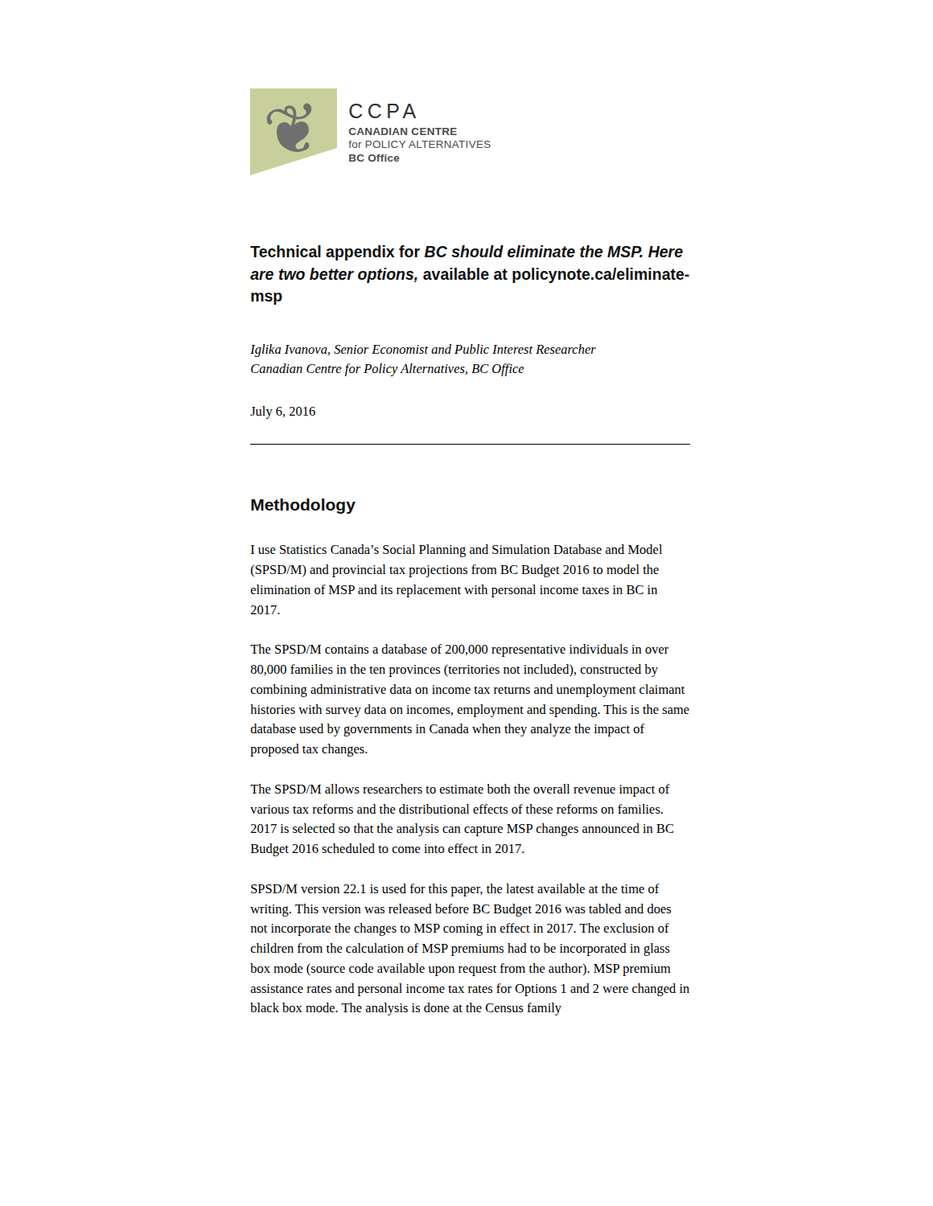CCPA
CANADIAN CENTRE
for POLICY ALTERNATIVES
BC Office
Technical appendix for BC should eliminate the MSP. Here are two better options, available at policynote.ca/eliminate-msp
Iglika Ivanova, Senior Economist and Public Interest Researcher
Canadian Centre for Policy Alternatives, BC Office
July 6, 2016
Methodology
I use Statistics Canada’s Social Planning and Simulation Database and Model (SPSD/M) and provincial tax projections from BC Budget 2016 to model the elimination of MSP and its replacement with personal income taxes in BC in 2017.
The SPSD/M contains a database of 200,000 representative individuals in over 80,000 families in the ten provinces (territories not included), constructed by combining administrative data on income tax returns and unemployment claimant histories with survey data on incomes, employment and spending. This is the same database used by governments in Canada when they analyze the impact of proposed tax changes.
The SPSD/M allows researchers to estimate both the overall revenue impact of various tax reforms and the distributional effects of these reforms on families. 2017 is selected so that the analysis can capture MSP changes announced in BC Budget 2016 scheduled to come into effect in 2017.
SPSD/M version 22.1 is used for this paper, the latest available at the time of writing. This version was released before BC Budget 2016 was tabled and does not incorporate the changes to MSP coming in effect in 2017. The exclusion of children from the calculation of MSP premiums had to be incorporated in glass box mode (source code available upon request from the author). MSP premium assistance rates and personal income tax rates for Options 1 and 2 were changed in black box mode. The analysis is done at the Census family